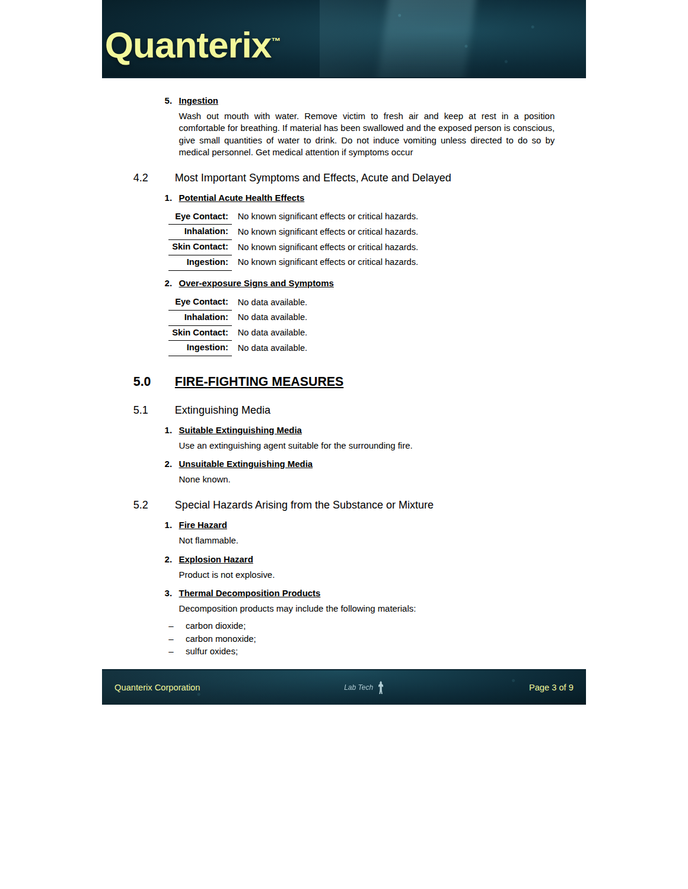Quanterix™
5.
Ingestion
Wash out mouth with water. Remove victim to fresh air and keep at rest in a position comfortable for breathing. If material has been swallowed and the exposed person is conscious, give small quantities of water to drink. Do not induce vomiting unless directed to do so by medical personnel. Get medical attention if symptoms occur
4.2
Most Important Symptoms and Effects, Acute and Delayed
1.
Potential Acute Health Effects
| Eye Contact: | No known significant effects or critical hazards. |
| Inhalation: | No known significant effects or critical hazards. |
| Skin Contact: | No known significant effects or critical hazards. |
| Ingestion: | No known significant effects or critical hazards. |
2.
Over-exposure Signs and Symptoms
| Eye Contact: | No data available. |
| Inhalation: | No data available. |
| Skin Contact: | No data available. |
| Ingestion: | No data available. |
5.0
FIRE-FIGHTING MEASURES
5.1
Extinguishing Media
1.
Suitable Extinguishing Media
Use an extinguishing agent suitable for the surrounding fire.
2.
Unsuitable Extinguishing Media
None known.
5.2
Special Hazards Arising from the Substance or Mixture
1.
Fire Hazard
Not flammable.
2.
Explosion Hazard
Product is not explosive.
3.
Thermal Decomposition Products
Decomposition products may include the following materials:
carbon dioxide;
carbon monoxide;
sulfur oxides;
Quanterix Corporation
Lab Tech
Page 3 of 9